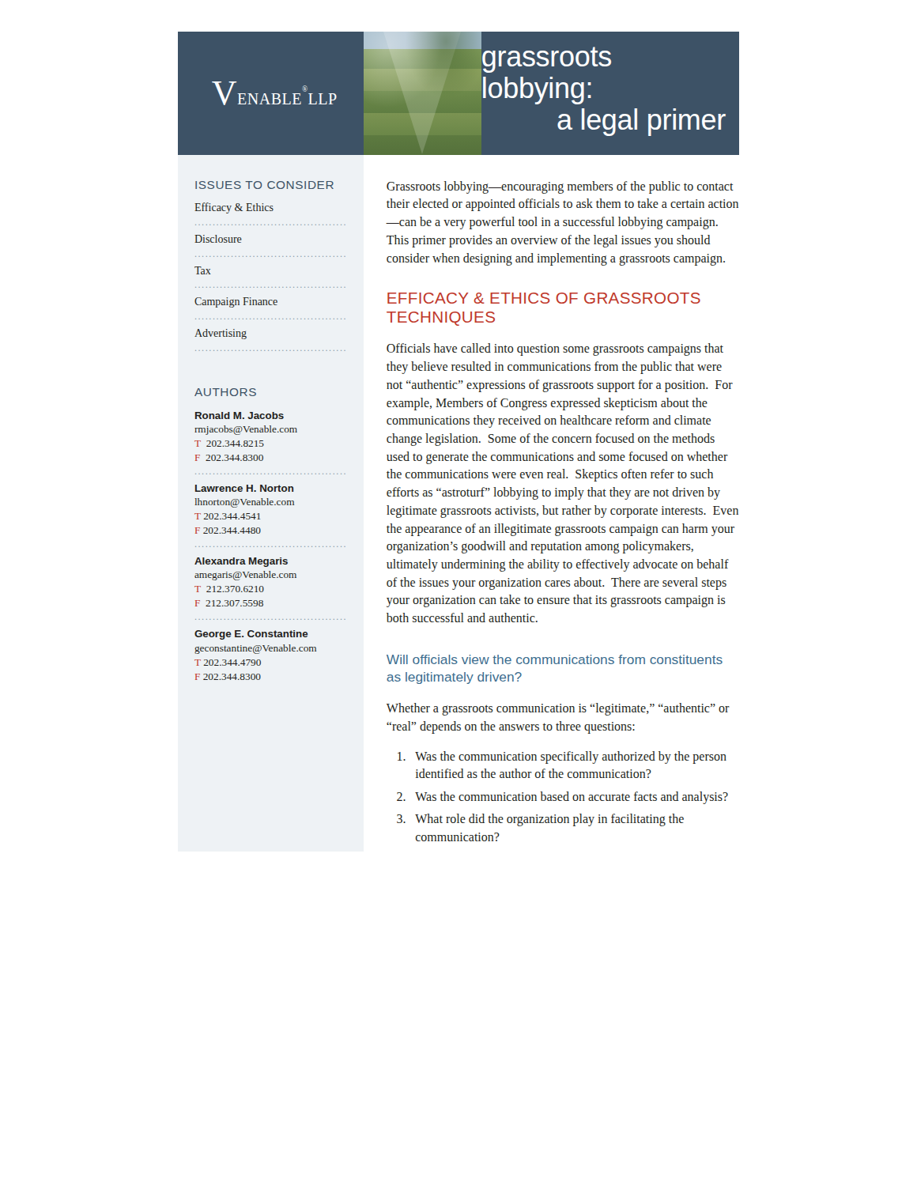VENABLE®LLP
grassroots lobbying:
a legal primer
ISSUES TO CONSIDER
Efficacy & Ethics
...........................................
Disclosure
...........................................
Tax
...........................................
Campaign Finance
...........................................
Advertising
...........................................
AUTHORS
Ronald M. Jacobs
rmjacobs@Venable.com
T 202.344.8215
F 202.344.8300
...........................................
Lawrence H. Norton
lhnorton@Venable.com
T 202.344.4541
F 202.344.4480
...........................................
Alexandra Megaris
amegaris@Venable.com
T 212.370.6210
F 212.307.5598
...........................................
George E. Constantine
geconstantine@Venable.com
T 202.344.4790
F 202.344.8300
Grassroots lobbying—encouraging members of the public to contact their elected or appointed officials to ask them to take a certain action—can be a very powerful tool in a successful lobbying campaign. This primer provides an overview of the legal issues you should consider when designing and implementing a grassroots campaign.
EFFICACY & ETHICS OF GRASSROOTS TECHNIQUES
Officials have called into question some grassroots campaigns that they believe resulted in communications from the public that were not “authentic” expressions of grassroots support for a position. For example, Members of Congress expressed skepticism about the communications they received on healthcare reform and climate change legislation. Some of the concern focused on the methods used to generate the communications and some focused on whether the communications were even real. Skeptics often refer to such efforts as “astroturf” lobbying to imply that they are not driven by legitimate grassroots activists, but rather by corporate interests. Even the appearance of an illegitimate grassroots campaign can harm your organization’s goodwill and reputation among policymakers, ultimately undermining the ability to effectively advocate on behalf of the issues your organization cares about. There are several steps your organization can take to ensure that its grassroots campaign is both successful and authentic.
Will officials view the communications from constituents as legitimately driven?
Whether a grassroots communication is “legitimate,” “authentic” or “real” depends on the answers to three questions:
Was the communication specifically authorized by the person identified as the author of the communication?
Was the communication based on accurate facts and analysis?
What role did the organization play in facilitating the communication?